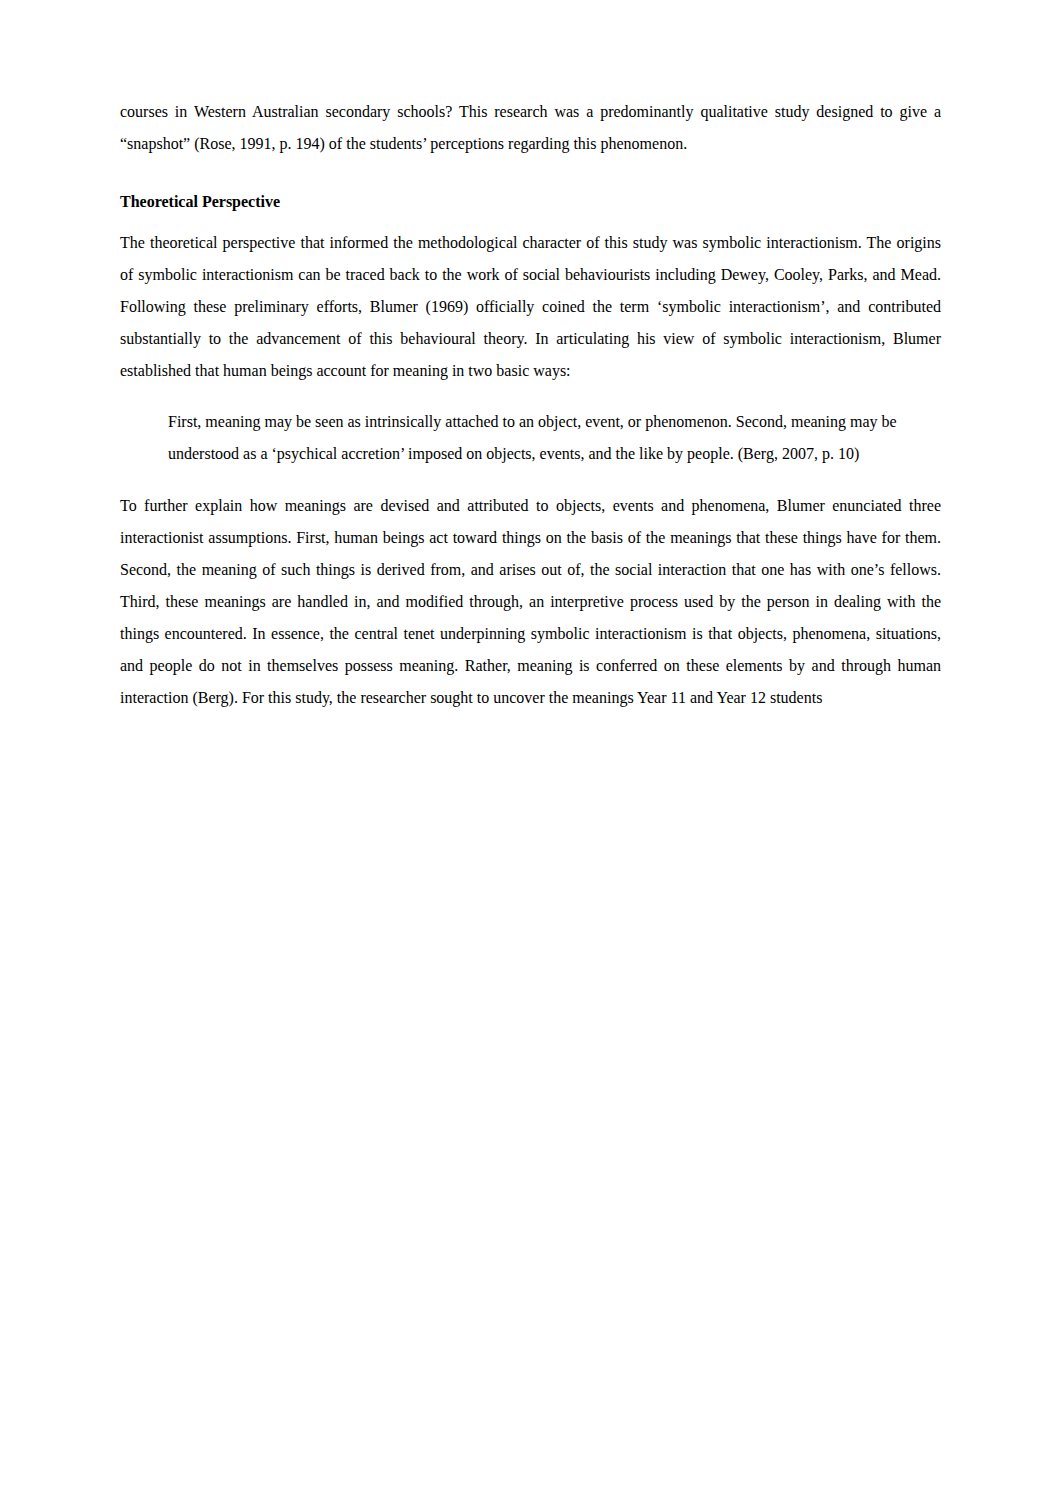courses in Western Australian secondary schools? This research was a predominantly qualitative study designed to give a “snapshot” (Rose, 1991, p. 194) of the students’ perceptions regarding this phenomenon.
Theoretical Perspective
The theoretical perspective that informed the methodological character of this study was symbolic interactionism. The origins of symbolic interactionism can be traced back to the work of social behaviourists including Dewey, Cooley, Parks, and Mead. Following these preliminary efforts, Blumer (1969) officially coined the term ‘symbolic interactionism’, and contributed substantially to the advancement of this behavioural theory. In articulating his view of symbolic interactionism, Blumer established that human beings account for meaning in two basic ways:
First, meaning may be seen as intrinsically attached to an object, event, or phenomenon. Second, meaning may be understood as a ‘psychical accretion’ imposed on objects, events, and the like by people. (Berg, 2007, p. 10)
To further explain how meanings are devised and attributed to objects, events and phenomena, Blumer enunciated three interactionist assumptions. First, human beings act toward things on the basis of the meanings that these things have for them. Second, the meaning of such things is derived from, and arises out of, the social interaction that one has with one’s fellows. Third, these meanings are handled in, and modified through, an interpretive process used by the person in dealing with the things encountered. In essence, the central tenet underpinning symbolic interactionism is that objects, phenomena, situations, and people do not in themselves possess meaning. Rather, meaning is conferred on these elements by and through human interaction (Berg). For this study, the researcher sought to uncover the meanings Year 11 and Year 12 students